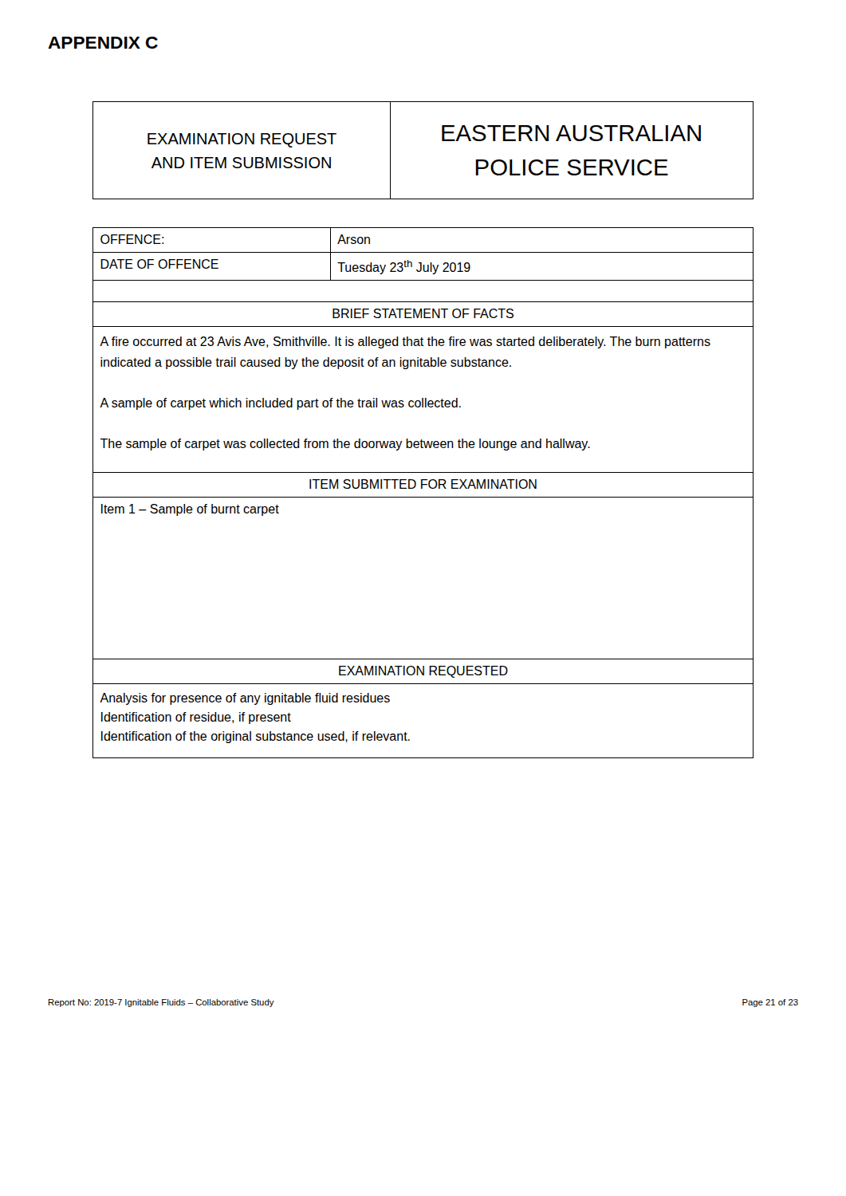APPENDIX C
| EXAMINATION REQUEST AND ITEM SUBMISSION | EASTERN AUSTRALIAN POLICE SERVICE |
| OFFENCE: | Arson |
| DATE OF OFFENCE | Tuesday 23 th July 2019 |
| BRIEF STATEMENT OF FACTS |
| A fire occurred at 23 Avis Ave, Smithville. It is alleged that the fire was started deliberately. The burn patterns indicated a possible trail caused by the deposit of an ignitable substance. A sample of carpet which included part of the trail was collected. The sample of carpet was collected from the doorway between the lounge and hallway. |
| ITEM SUBMITTED FOR EXAMINATION |
| Item 1 – Sample of burnt carpet |
| EXAMINATION REQUESTED |
| Analysis for presence of any ignitable fluid residues Identification of residue, if present Identification of the original substance used, if relevant. |
Report No: 2019-7 Ignitable Fluids – Collaborative Study Page 21 of 23